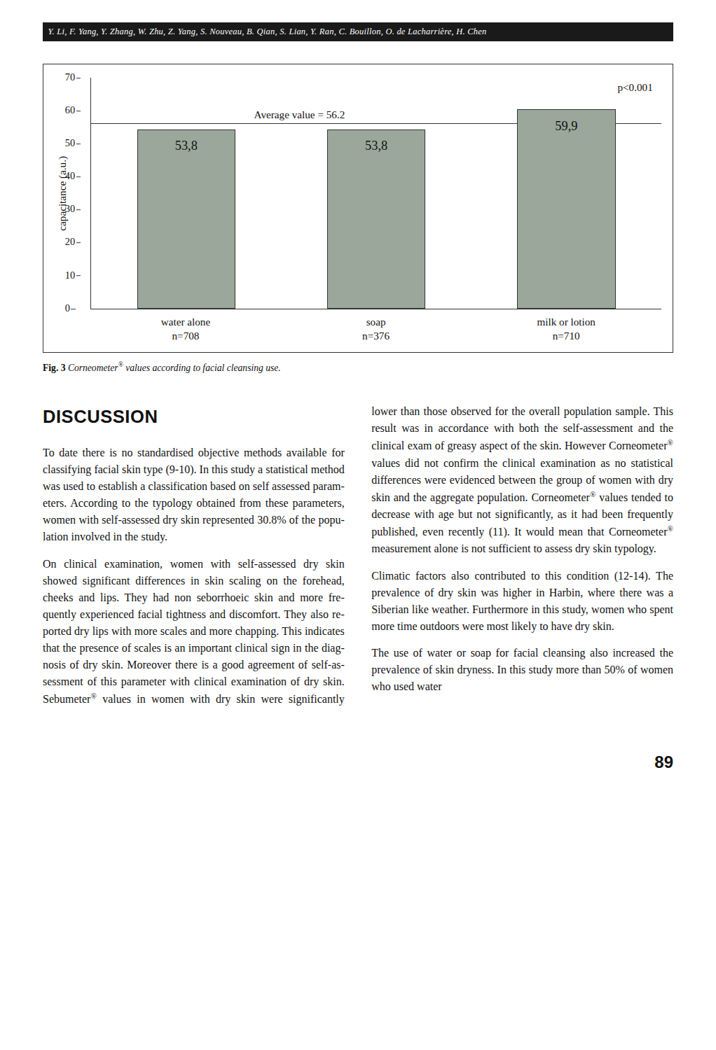Y. Li, F. Yang, Y. Zhang, W. Zhu, Z. Yang, S. Nouveau, B. Qian, S. Lian, Y. Ran, C. Bouillon, O. de Lacharrière, H. Chen
capacitance (a.u.)
70
60
50
40
30
20
10
0
p<0.001
Average value = 56.2
53,8
53,8
59,9
water alone
n=708
soap
n=376
milk or lotion
n=710
Fig. 3 Corneometer® values according to facial cleansing use.
DISCUSSION
To date there is no standardised objective methods available for classifying facial skin type (9-10). In this study a statistical method was used to establish a classification based on self assessed parameters. According to the typology obtained from these parameters, women with self-assessed dry skin represented 30.8% of the population involved in the study.
On clinical examination, women with self-assessed dry skin showed significant differences in skin scaling on the forehead, cheeks and lips. They had non seborrhoeic skin and more frequently experienced facial tightness and discomfort. They also reported dry lips with more scales and more chapping. This indicates that the presence of scales is an important clinical sign in the diagnosis of dry skin. Moreover there is a good agreement of self-assessment of this parameter with clinical examination of dry skin. Sebumeter® values in women with dry skin were significantly lower than those observed for the overall population sample. This result was in accordance with both the self-assessment and the clinical exam of greasy aspect of the skin. However Corneometer® values did not confirm the clinical examination as no statistical differences were evidenced between the group of women with dry skin and the aggregate population. Corneometer® values tended to decrease with age but not significantly, as it had been frequently published, even recently (11). It would mean that Corneometer® measurement alone is not sufficient to assess dry skin typology.
Climatic factors also contributed to this condition (12-14). The prevalence of dry skin was higher in Harbin, where there was a Siberian like weather. Furthermore in this study, women who spent more time outdoors were most likely to have dry skin.
The use of water or soap for facial cleansing also increased the prevalence of skin dryness. In this study more than 50% of women who used water
89